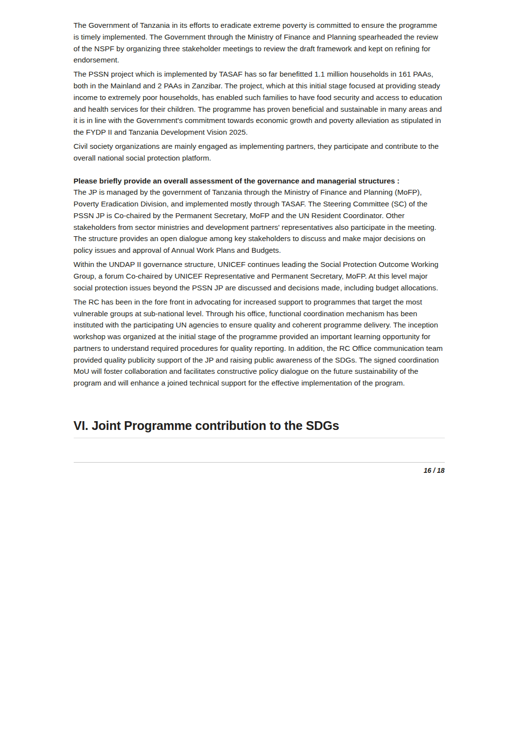The Government of Tanzania in its efforts to eradicate extreme poverty is committed to ensure the programme is timely implemented. The Government through the Ministry of Finance and Planning spearheaded the review of the NSPF by organizing three stakeholder meetings to review the draft framework and kept on refining for endorsement.
The PSSN project which is implemented by TASAF has so far benefitted 1.1 million households in 161 PAAs, both in the Mainland and 2 PAAs in Zanzibar. The project, which at this initial stage focused at providing steady income to extremely poor households, has enabled such families to have food security and access to education and health services for their children. The programme has proven beneficial and sustainable in many areas and it is in line with the Government's commitment towards economic growth and poverty alleviation as stipulated in the FYDP II and Tanzania Development Vision 2025.
Civil society organizations are mainly engaged as implementing partners, they participate and contribute to the overall national social protection platform.
Please briefly provide an overall assessment of the governance and managerial structures :
The JP is managed by the government of Tanzania through the Ministry of Finance and Planning (MoFP), Poverty Eradication Division, and implemented mostly through TASAF. The Steering Committee (SC) of the PSSN JP is Co-chaired by the Permanent Secretary, MoFP and the UN Resident Coordinator. Other stakeholders from sector ministries and development partners' representatives also participate in the meeting. The structure provides an open dialogue among key stakeholders to discuss and make major decisions on policy issues and approval of Annual Work Plans and Budgets.
Within the UNDAP II governance structure, UNICEF continues leading the Social Protection Outcome Working Group, a forum Co-chaired by UNICEF Representative and Permanent Secretary, MoFP. At this level major social protection issues beyond the PSSN JP are discussed and decisions made, including budget allocations.
The RC has been in the fore front in advocating for increased support to programmes that target the most vulnerable groups at sub-national level. Through his office, functional coordination mechanism has been instituted with the participating UN agencies to ensure quality and coherent programme delivery. The inception workshop was organized at the initial stage of the programme provided an important learning opportunity for partners to understand required procedures for quality reporting. In addition, the RC Office communication team provided quality publicity support of the JP and raising public awareness of the SDGs. The signed coordination MoU will foster collaboration and facilitates constructive policy dialogue on the future sustainability of the program and will enhance a joined technical support for the effective implementation of the program.
VI. Joint Programme contribution to the SDGs
16 / 18